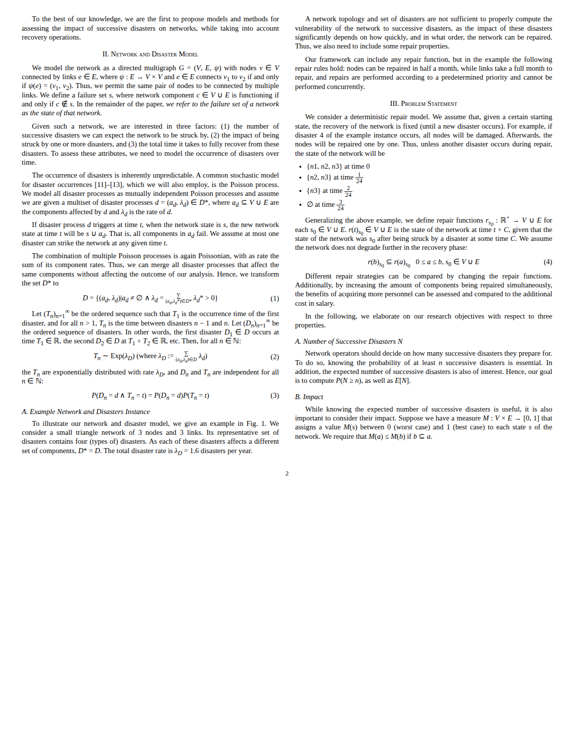To the best of our knowledge, we are the first to propose models and methods for assessing the impact of successive disasters on networks, while taking into account recovery operations.
II. Network and Disaster Model
We model the network as a directed multigraph G = (V, E, ψ) with nodes v ∈ V connected by links e ∈ E, where ψ : E → V × V and e ∈ E connects v1 to v2 if and only if ψ(e) = (v1, v2). Thus, we permit the same pair of nodes to be connected by multiple links. We define a failure set s, where network component c ∈ V ∪ E is functioning if and only if c ∉ s. In the remainder of the paper, we refer to the failure set of a network as the state of that network.
Given such a network, we are interested in three factors: (1) the number of successive disasters we can expect the network to be struck by, (2) the impact of being struck by one or more disasters, and (3) the total time it takes to fully recover from these disasters. To assess these attributes, we need to model the occurrence of disasters over time.
The occurrence of disasters is inherently unpredictable. A common stochastic model for disaster occurrences [11]–[13], which we will also employ, is the Poisson process. We model all disaster processes as mutually independent Poisson processes and assume we are given a multiset of disaster processes d = (ad, λd) ∈ D*, where ad ⊆ V ∪ E are the components affected by d and λd is the rate of d.
If disaster process d triggers at time t, when the network state is s, the new network state at time t will be s ∪ ad. That is, all components in ad fail. We assume at most one disaster can strike the network at any given time t.
The combination of multiple Poisson processes is again Poissonian, with as rate the sum of its component rates. Thus, we can merge all disaster processes that affect the same components without affecting the outcome of our analysis. Hence, we transform the set D* to
D = {(ad, λd)|ad ≠ ∅ ∧ λd = ∑
(ad,λd*)∈D* λd* > 0} (1)
Let (Tn)n=1∞ be the ordered sequence such that T1 is the occurrence time of the first disaster, and for all n > 1, Tn is the time between disasters n − 1 and n. Let (Dn)n=1∞ be the ordered sequence of disasters. In other words, the first disaster D1 ∈ D occurs at time T1 ∈ ℝ, the second D2 ∈ D at T1 + T2 ∈ ℝ, etc. Then, for all n ∈ ℕ:
Tn ∼ Exp(λD) (where λD := ∑
(ad,λd)∈D λd) (2)
the Tn are exponentially distributed with rate λD, and Dn and Tn are independent for all n ∈ ℕ:
P(Dn = d ∧ Tn = t) = P(Dn = d)P(Tn = t) (3)
A. Example Network and Disasters Instance
To illustrate our network and disaster model, we give an example in Fig. 1. We consider a small triangle network of 3 nodes and 3 links. Its representative set of disasters contains four (types of) disasters. As each of these disasters affects a different set of components, D* = D. The total disaster rate is λD = 1.6 disasters per year.
A network topology and set of disasters are not sufficient to properly compute the vulnerability of the network to successive disasters, as the impact of these disasters significantly depends on how quickly, and in what order, the network can be repaired. Thus, we also need to include some repair properties.
Our framework can include any repair function, but in the example the following repair rules hold: nodes can be repaired in half a month, while links take a full month to repair, and repairs are performed according to a predetermined priority and cannot be performed concurrently.
III. Problem Statement
We consider a deterministic repair model. We assume that, given a certain starting state, the recovery of the network is fixed (until a new disaster occurs). For example, if disaster 4 of the example instance occurs, all nodes will be damaged. Afterwards, the nodes will be repaired one by one. Thus, unless another disaster occurs during repair, the state of the network will be
{n1, n2, n3} at time 0
{n2, n3} at time 124
{n3} at time 224
∅ at time 324
Generalizing the above example, we define repair functions rs0 : ℝ+ → V ∪ E for each s0 ∈ V ∪ E. r(t)s0 ∈ V ∪ E is the state of the network at time t + C, given that the state of the network was s0 after being struck by a disaster at some time C. We assume the network does not degrade further in the recovery phase:
r(b)s0 ⊆ r(a)s0 0 ≤ a ≤ b, s0 ∈ V ∪ E (4)
Different repair strategies can be compared by changing the repair functions. Additionally, by increasing the amount of components being repaired simultaneously, the benefits of acquiring more personnel can be assessed and compared to the additional cost in salary.
In the following, we elaborate on our research objectives with respect to three properties.
A. Number of Successive Disasters N
Network operators should decide on how many successive disasters they prepare for. To do so, knowing the probability of at least n successive disasters is essential. In addition, the expected number of successive disasters is also of interest. Hence, our goal is to compute P(N ≥ n), as well as E[N].
B. Impact
While knowing the expected number of successive disasters is useful, it is also important to consider their impact. Suppose we have a measure M : V × E → [0, 1] that assigns a value M(s) between 0 (worst case) and 1 (best case) to each state s of the network. We require that M(a) ≤ M(b) if b ⊆ a.
2